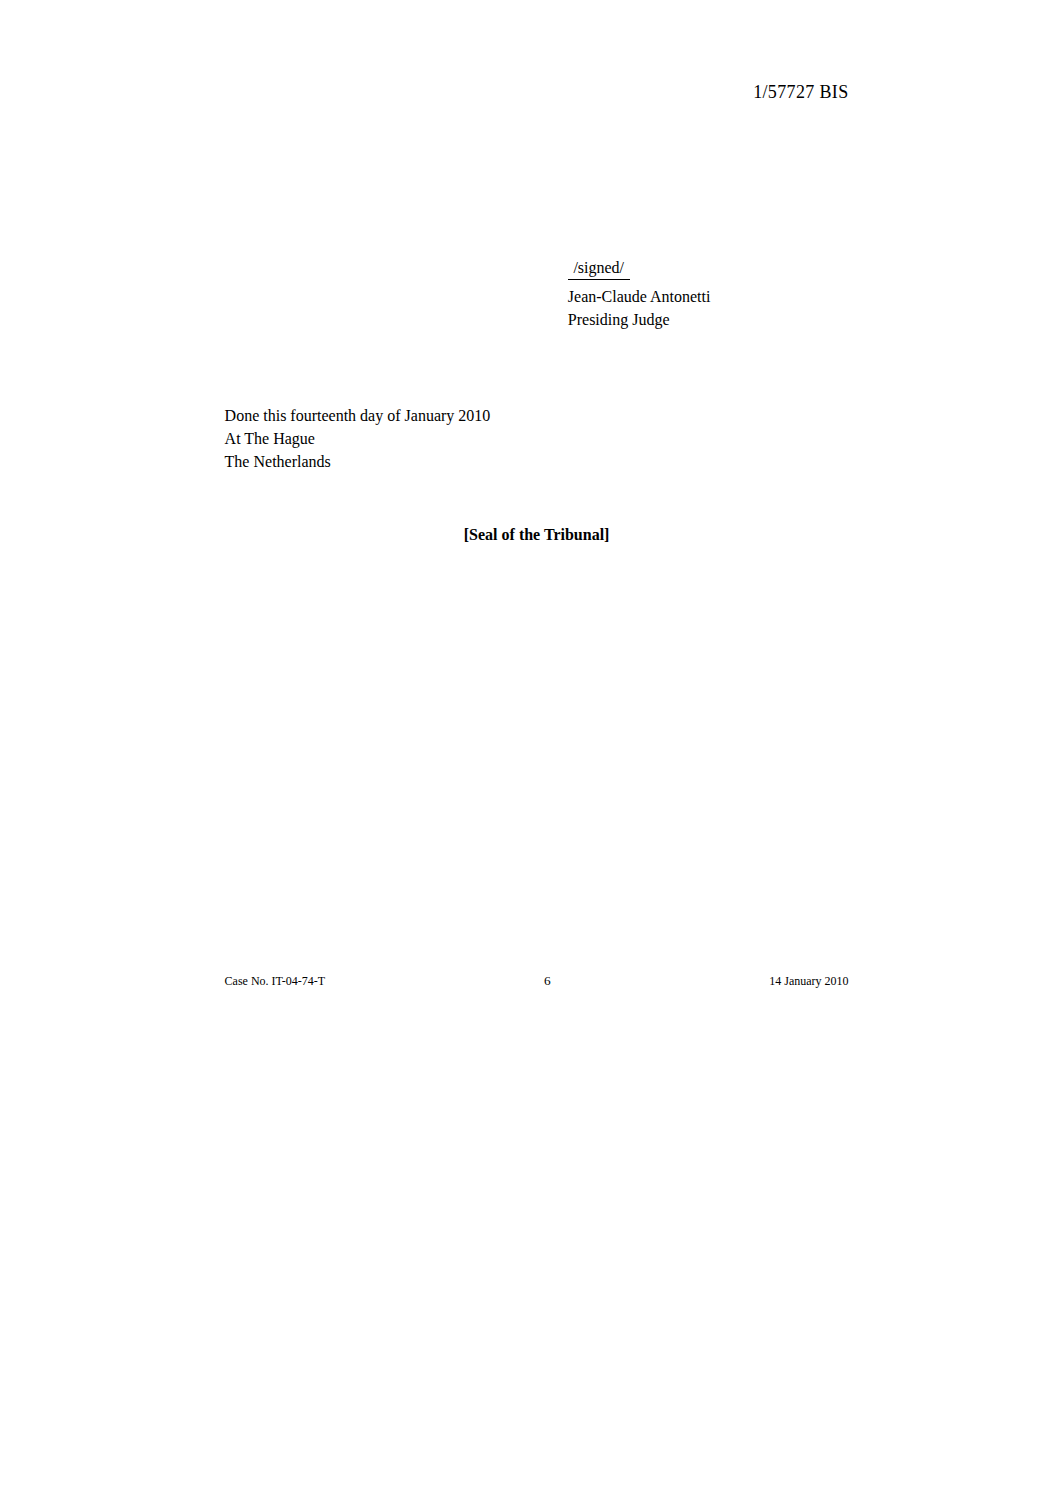1/57727 BIS
/signed/
Jean-Claude Antonetti
Presiding Judge
Done this fourteenth day of January 2010
At The Hague
The Netherlands
[Seal of the Tribunal]
Case No. IT-04-74-T
6
14 January 2010